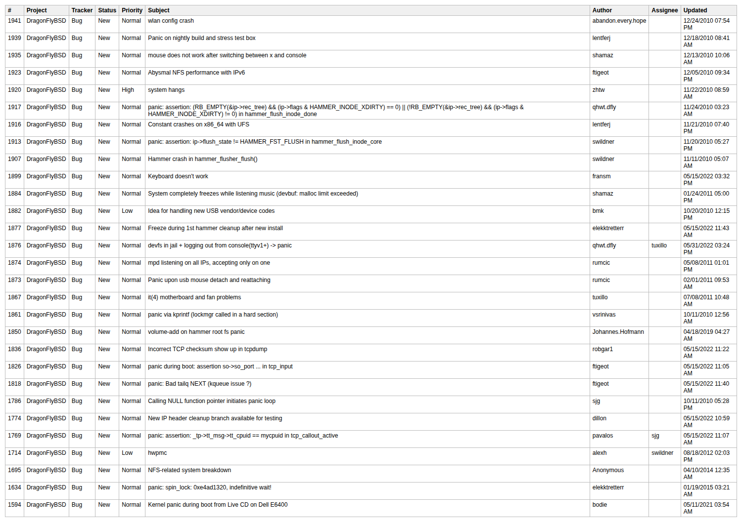| # | Project | Tracker | Status | Priority | Subject | Author | Assignee | Updated |
| --- | --- | --- | --- | --- | --- | --- | --- | --- |
| 1941 | DragonFlyBSD | Bug | New | Normal | wlan config crash | abandon.every.hope | | 12/24/2010 07:54 PM |
| 1939 | DragonFlyBSD | Bug | New | Normal | Panic on nightly build and stress test box | lentferj | | 12/18/2010 08:41 AM |
| 1935 | DragonFlyBSD | Bug | New | Normal | mouse does not work after switching between x and console | shamaz | | 12/13/2010 10:06 AM |
| 1923 | DragonFlyBSD | Bug | New | Normal | Abysmal NFS performance with IPv6 | ftigeot | | 12/05/2010 09:34 PM |
| 1920 | DragonFlyBSD | Bug | New | High | system hangs | zhtw | | 11/22/2010 08:59 AM |
| 1917 | DragonFlyBSD | Bug | New | Normal | panic: assertion: (RB_EMPTY(&ip->rec_tree) && (ip->flags & HAMMER_INODE_XDIRTY) == 0) // (!RB_EMPTY(&ip->rec_tree) && (ip->flags & HAMMER_INODE_XDIRTY) != 0) in hammer_flush_inode_done | qhwt.dfly | | 11/24/2010 03:23 AM |
| 1916 | DragonFlyBSD | Bug | New | Normal | Constant crashes on x86_64 with UFS | lentferj | | 11/21/2010 07:40 PM |
| 1913 | DragonFlyBSD | Bug | New | Normal | panic: assertion: ip->flush_state != HAMMER_FST_FLUSH in hammer_flush_inode_core | swildner | | 11/20/2010 05:27 PM |
| 1907 | DragonFlyBSD | Bug | New | Normal | Hammer crash in hammer_flusher_flush() | swildner | | 11/11/2010 05:07 AM |
| 1899 | DragonFlyBSD | Bug | New | Normal | Keyboard doesn't work | fransm | | 05/15/2022 03:32 PM |
| 1884 | DragonFlyBSD | Bug | New | Normal | System completely freezes while listening music (devbuf: malloc limit exceeded) | shamaz | | 01/24/2011 05:00 PM |
| 1882 | DragonFlyBSD | Bug | New | Low | Idea for handling new USB vendor/device codes | bmk | | 10/20/2010 12:15 PM |
| 1877 | DragonFlyBSD | Bug | New | Normal | Freeze during 1st hammer cleanup after new install | elekktretterr | | 05/15/2022 11:43 AM |
| 1876 | DragonFlyBSD | Bug | New | Normal | devfs in jail + logging out from console(ttyv1+) -> panic | qhwt.dfly | tuxillo | 05/31/2022 03:24 PM |
| 1874 | DragonFlyBSD | Bug | New | Normal | mpd listening on all IPs, accepting only on one | rumcic | | 05/08/2011 01:01 PM |
| 1873 | DragonFlyBSD | Bug | New | Normal | Panic upon usb mouse detach and reattaching | rumcic | | 02/01/2011 09:53 AM |
| 1867 | DragonFlyBSD | Bug | New | Normal | it(4) motherboard and fan problems | tuxillo | | 07/08/2011 10:48 AM |
| 1861 | DragonFlyBSD | Bug | New | Normal | panic via kprintf (lockmgr called in a hard section) | vsrinivas | | 10/11/2010 12:56 AM |
| 1850 | DragonFlyBSD | Bug | New | Normal | volume-add on hammer root fs panic | Johannes.Hofmann | | 04/18/2019 04:27 AM |
| 1836 | DragonFlyBSD | Bug | New | Normal | Incorrect TCP checksum show up in tcpdump | robgar1 | | 05/15/2022 11:22 AM |
| 1826 | DragonFlyBSD | Bug | New | Normal | panic during boot: assertion so->so_port ... in tcp_input | ftigeot | | 05/15/2022 11:05 AM |
| 1818 | DragonFlyBSD | Bug | New | Normal | panic: Bad tailq NEXT (kqueue issue ?) | ftigeot | | 05/15/2022 11:40 AM |
| 1786 | DragonFlyBSD | Bug | New | Normal | Calling NULL function pointer initiates panic loop | sjg | | 10/11/2010 05:28 PM |
| 1774 | DragonFlyBSD | Bug | New | Normal | New IP header cleanup branch available for testing | dillon | | 05/15/2022 10:59 AM |
| 1769 | DragonFlyBSD | Bug | New | Normal | panic: assertion: _tp->tt_msg->tt_cpuid == mycpuid in tcp_callout_active | pavalos | sjg | 05/15/2022 11:07 AM |
| 1714 | DragonFlyBSD | Bug | New | Low | hwpmc | alexh | swildner | 08/18/2012 02:03 PM |
| 1695 | DragonFlyBSD | Bug | New | Normal | NFS-related system breakdown | Anonymous | | 04/10/2014 12:35 AM |
| 1634 | DragonFlyBSD | Bug | New | Normal | panic: spin_lock: 0xe4ad1320, indefinitive wait! | elekktretterr | | 01/19/2015 03:21 AM |
| 1594 | DragonFlyBSD | Bug | New | Normal | Kernel panic during boot from Live CD on Dell E6400 | bodie | | 05/11/2021 03:54 AM |